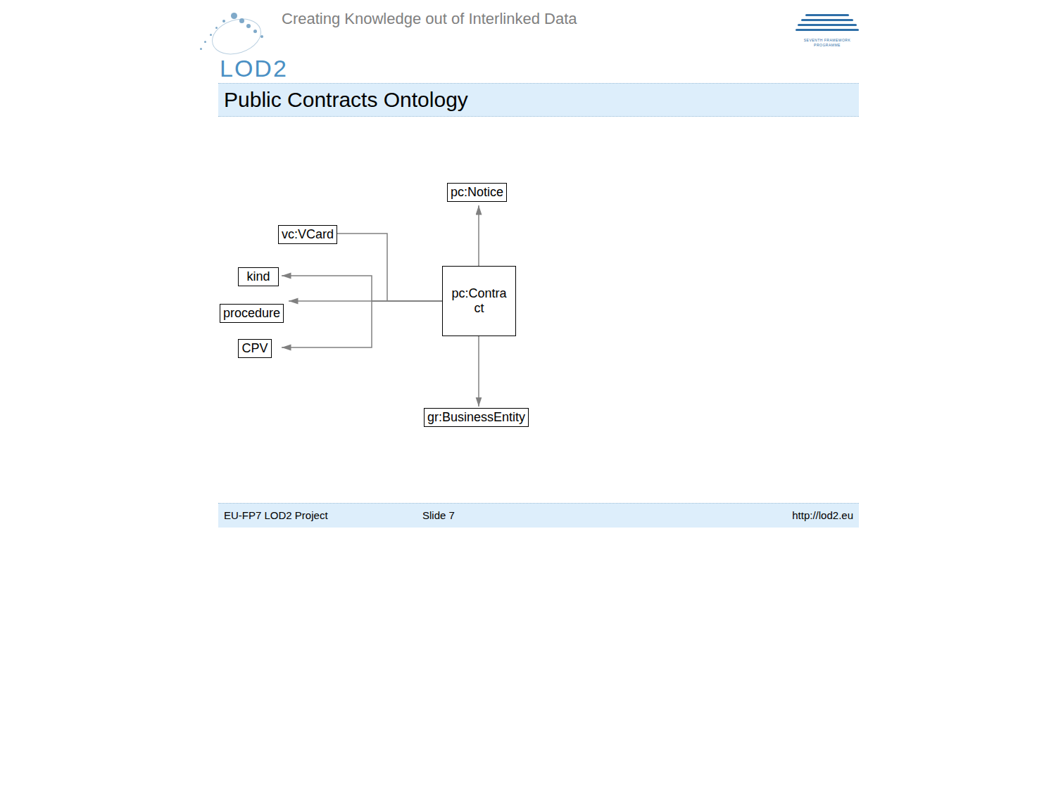Creating Knowledge out of Interlinked Data
LOD2
SEVENTH FRAMEWORK
PROGRAMME
Public Contracts Ontology
pc:Notice
vc:VCard
kind
procedure
CPV
pc:Contra
ct
gr:BusinessEntity
EU-FP7 LOD2 Project Slide 7 http://lod2.eu